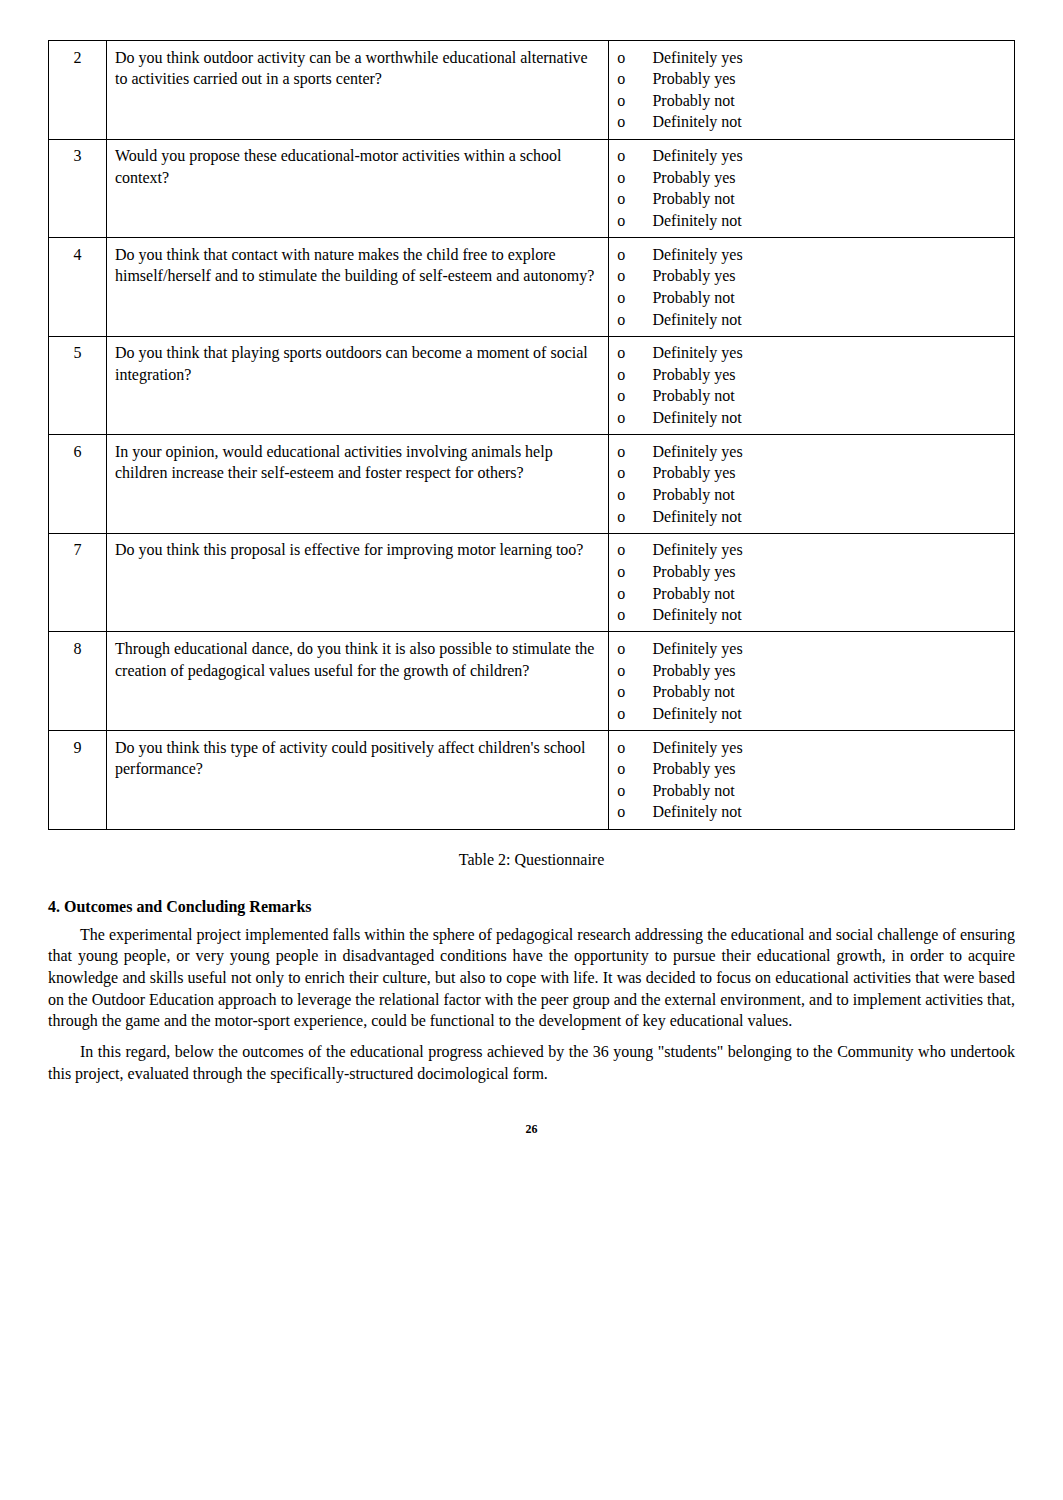| 2 | Do you think outdoor activity can be a worthwhile educational alternative to activities carried out in a sports center? | o Definitely yes o Probably yes o Probably not o Definitely not |
| 3 | Would you propose these educational-motor activities within a school context? | o Definitely yes o Probably yes o Probably not o Definitely not |
| 4 | Do you think that contact with nature makes the child free to explore himself/herself and to stimulate the building of self-esteem and autonomy? | o Definitely yes o Probably yes o Probably not o Definitely not |
| 5 | Do you think that playing sports outdoors can become a moment of social integration? | o Definitely yes o Probably yes o Probably not o Definitely not |
| 6 | In your opinion, would educational activities involving animals help children increase their self-esteem and foster respect for others? | o Definitely yes o Probably yes o Probably not o Definitely not |
| 7 | Do you think this proposal is effective for improving motor learning too? | o Definitely yes o Probably yes o Probably not o Definitely not |
| 8 | Through educational dance, do you think it is also possible to stimulate the creation of pedagogical values useful for the growth of children? | o Definitely yes o Probably yes o Probably not o Definitely not |
| 9 | Do you think this type of activity could positively affect children's school performance? | o Definitely yes o Probably yes o Probably not o Definitely not |
Table 2: Questionnaire
4. Outcomes and Concluding Remarks
The experimental project implemented falls within the sphere of pedagogical research addressing the educational and social challenge of ensuring that young people, or very young people in disadvantaged conditions have the opportunity to pursue their educational growth, in order to acquire knowledge and skills useful not only to enrich their culture, but also to cope with life. It was decided to focus on educational activities that were based on the Outdoor Education approach to leverage the relational factor with the peer group and the external environment, and to implement activities that, through the game and the motor-sport experience, could be functional to the development of key educational values.
In this regard, below the outcomes of the educational progress achieved by the 36 young "students" belonging to the Community who undertook this project, evaluated through the specifically-structured docimological form.
26